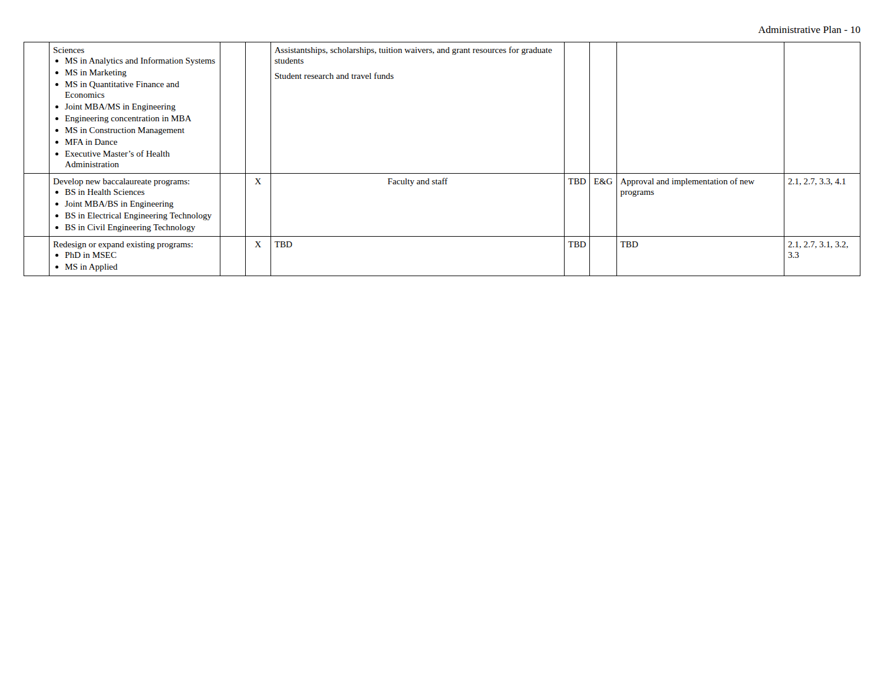Administrative Plan - 10
| | Sciences MS in Analytics and Information Systems MS in Marketing MS in Quantitative Finance and Economics Joint MBA/MS in Engineering Engineering concentration in MBA MS in Construction Management MFA in Dance Executive Master’s of Health Administration | | | Assistantships, scholarships, tuition waivers, and grant resources for graduate students Student research and travel funds | | | | |
| | Develop new baccalaureate programs: BS in Health Sciences Joint MBA/BS in Engineering BS in Electrical Engineering Technology BS in Civil Engineering Technology | | X | Faculty and staff | TBD | E&G | Approval and implementation of new programs | 2.1, 2.7, 3.3, 4.1 |
| | Redesign or expand existing programs: PhD in MSEC MS in Applied | | X | TBD | TBD | | TBD | 2.1, 2.7, 3.1, 3.2, 3.3 |